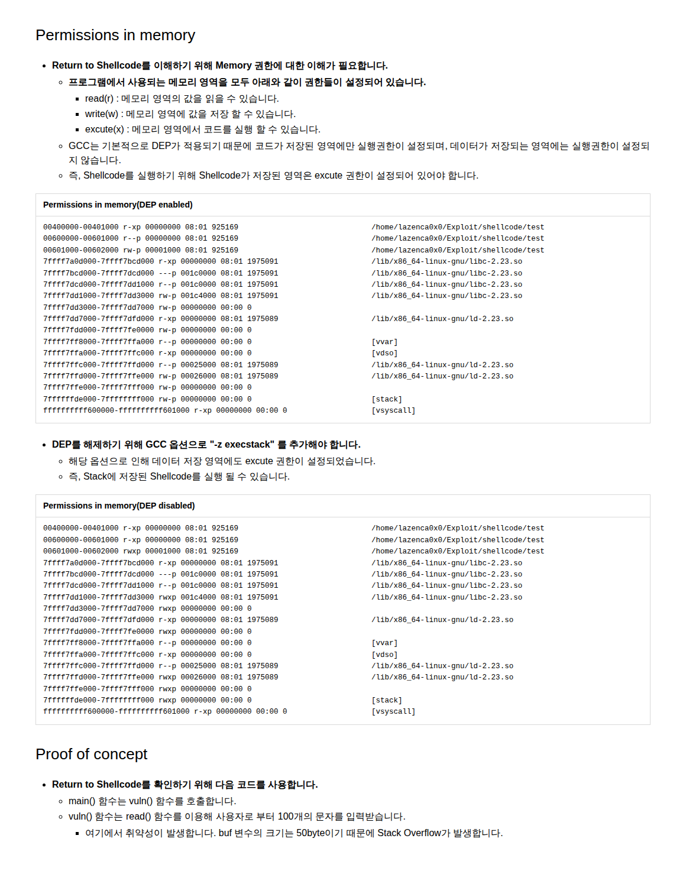Permissions in memory
Return to Shellcode를 이해하기 위해 Memory 권한에 대한 이해가 필요합니다.
프로그램에서 사용되는 메모리 영역을 모두 아래와 같이 권한들이 설정되어 있습니다.
read(r) : 메모리 영역의 값을 읽을 수 있습니다.
write(w) : 메모리 영역에 값을 저장 할 수 있습니다.
excute(x) : 메모리 영역에서 코드를 실행 할 수 있습니다.
GCC는 기본적으로 DEP가 적용되기 때문에 코드가 저장된 영역에만 실행권한이 설정되며, 데이터가 저장되는 영역에는 실행권한이 설정되지 않습니다.
즉, Shellcode를 실행하기 위해 Shellcode가 저장된 영역은 excute 권한이 설정되어 있어야 합니다.
Permissions in memory(DEP enabled)
00400000-00401000 r-xp 00000000 08:01 925169                              /home/lazenca0x0/Exploit/shellcode/test
00600000-00601000 r--p 00000000 08:01 925169                              /home/lazenca0x0/Exploit/shellcode/test
00601000-00602000 rw-p 00001000 08:01 925169                              /home/lazenca0x0/Exploit/shellcode/test
7ffff7a0d000-7ffff7bcd000 r-xp 00000000 08:01 1975091                     /lib/x86_64-linux-gnu/libc-2.23.so
7ffff7bcd000-7ffff7dcd000 ---p 001c0000 08:01 1975091                     /lib/x86_64-linux-gnu/libc-2.23.so
7ffff7dcd000-7ffff7dd1000 r--p 001c0000 08:01 1975091                     /lib/x86_64-linux-gnu/libc-2.23.so
7ffff7dd1000-7ffff7dd3000 rw-p 001c4000 08:01 1975091                     /lib/x86_64-linux-gnu/libc-2.23.so
7ffff7dd3000-7ffff7dd7000 rw-p 00000000 00:00 0
7ffff7dd7000-7ffff7dfd000 r-xp 00000000 08:01 1975089                     /lib/x86_64-linux-gnu/ld-2.23.so
7ffff7fdd000-7ffff7fe0000 rw-p 00000000 00:00 0
7ffff7ff8000-7ffff7ffa000 r--p 00000000 00:00 0                           [vvar]
7ffff7ffa000-7ffff7ffc000 r-xp 00000000 00:00 0                           [vdso]
7ffff7ffc000-7ffff7ffd000 r--p 00025000 08:01 1975089                     /lib/x86_64-linux-gnu/ld-2.23.so
7ffff7ffd000-7ffff7ffe000 rw-p 00026000 08:01 1975089                     /lib/x86_64-linux-gnu/ld-2.23.so
7ffff7ffe000-7ffff7fff000 rw-p 00000000 00:00 0
7ffffffde000-7ffffffff000 rw-p 00000000 00:00 0                           [stack]
ffffffffff600000-ffffffffff601000 r-xp 00000000 00:00 0                   [vsyscall]
DEP를 해제하기 위해 GCC 옵션으로 "-z execstack" 를 추가해야 합니다.
해당 옵션으로 인해 데이터 저장 영역에도 excute 권한이 설정되었습니다.
즉, Stack에 저장된 Shellcode를 실행 될 수 있습니다.
Permissions in memory(DEP disabled)
00400000-00401000 r-xp 00000000 08:01 925169                              /home/lazenca0x0/Exploit/shellcode/test
00600000-00601000 r-xp 00000000 08:01 925169                              /home/lazenca0x0/Exploit/shellcode/test
00601000-00602000 rwxp 00001000 08:01 925169                              /home/lazenca0x0/Exploit/shellcode/test
7ffff7a0d000-7ffff7bcd000 r-xp 00000000 08:01 1975091                     /lib/x86_64-linux-gnu/libc-2.23.so
7ffff7bcd000-7ffff7dcd000 ---p 001c0000 08:01 1975091                     /lib/x86_64-linux-gnu/libc-2.23.so
7ffff7dcd000-7ffff7dd1000 r--p 001c0000 08:01 1975091                     /lib/x86_64-linux-gnu/libc-2.23.so
7ffff7dd1000-7ffff7dd3000 rwxp 001c4000 08:01 1975091                     /lib/x86_64-linux-gnu/libc-2.23.so
7ffff7dd3000-7ffff7dd7000 rwxp 00000000 00:00 0
7ffff7dd7000-7ffff7dfd000 r-xp 00000000 08:01 1975089                     /lib/x86_64-linux-gnu/ld-2.23.so
7ffff7fdd000-7ffff7fe0000 rwxp 00000000 00:00 0
7ffff7ff8000-7ffff7ffa000 r--p 00000000 00:00 0                           [vvar]
7ffff7ffa000-7ffff7ffc000 r-xp 00000000 00:00 0                           [vdso]
7ffff7ffc000-7ffff7ffd000 r--p 00025000 08:01 1975089                     /lib/x86_64-linux-gnu/ld-2.23.so
7ffff7ffd000-7ffff7ffe000 rwxp 00026000 08:01 1975089                     /lib/x86_64-linux-gnu/ld-2.23.so
7ffff7ffe000-7ffff7fff000 rwxp 00000000 00:00 0
7ffffffde000-7ffffffff000 rwxp 00000000 00:00 0                           [stack]
ffffffffff600000-ffffffffff601000 r-xp 00000000 00:00 0                   [vsyscall]
Proof of concept
Return to Shellcode를 확인하기 위해 다음 코드를 사용합니다.
main() 함수는 vuln() 함수를 호출합니다.
vuln() 함수는 read() 함수를 이용해 사용자로 부터 100개의 문자를 입력받습니다.
여기에서 취약성이 발생합니다. buf 변수의 크기는 50byte이기 때문에 Stack Overflow가 발생합니다.